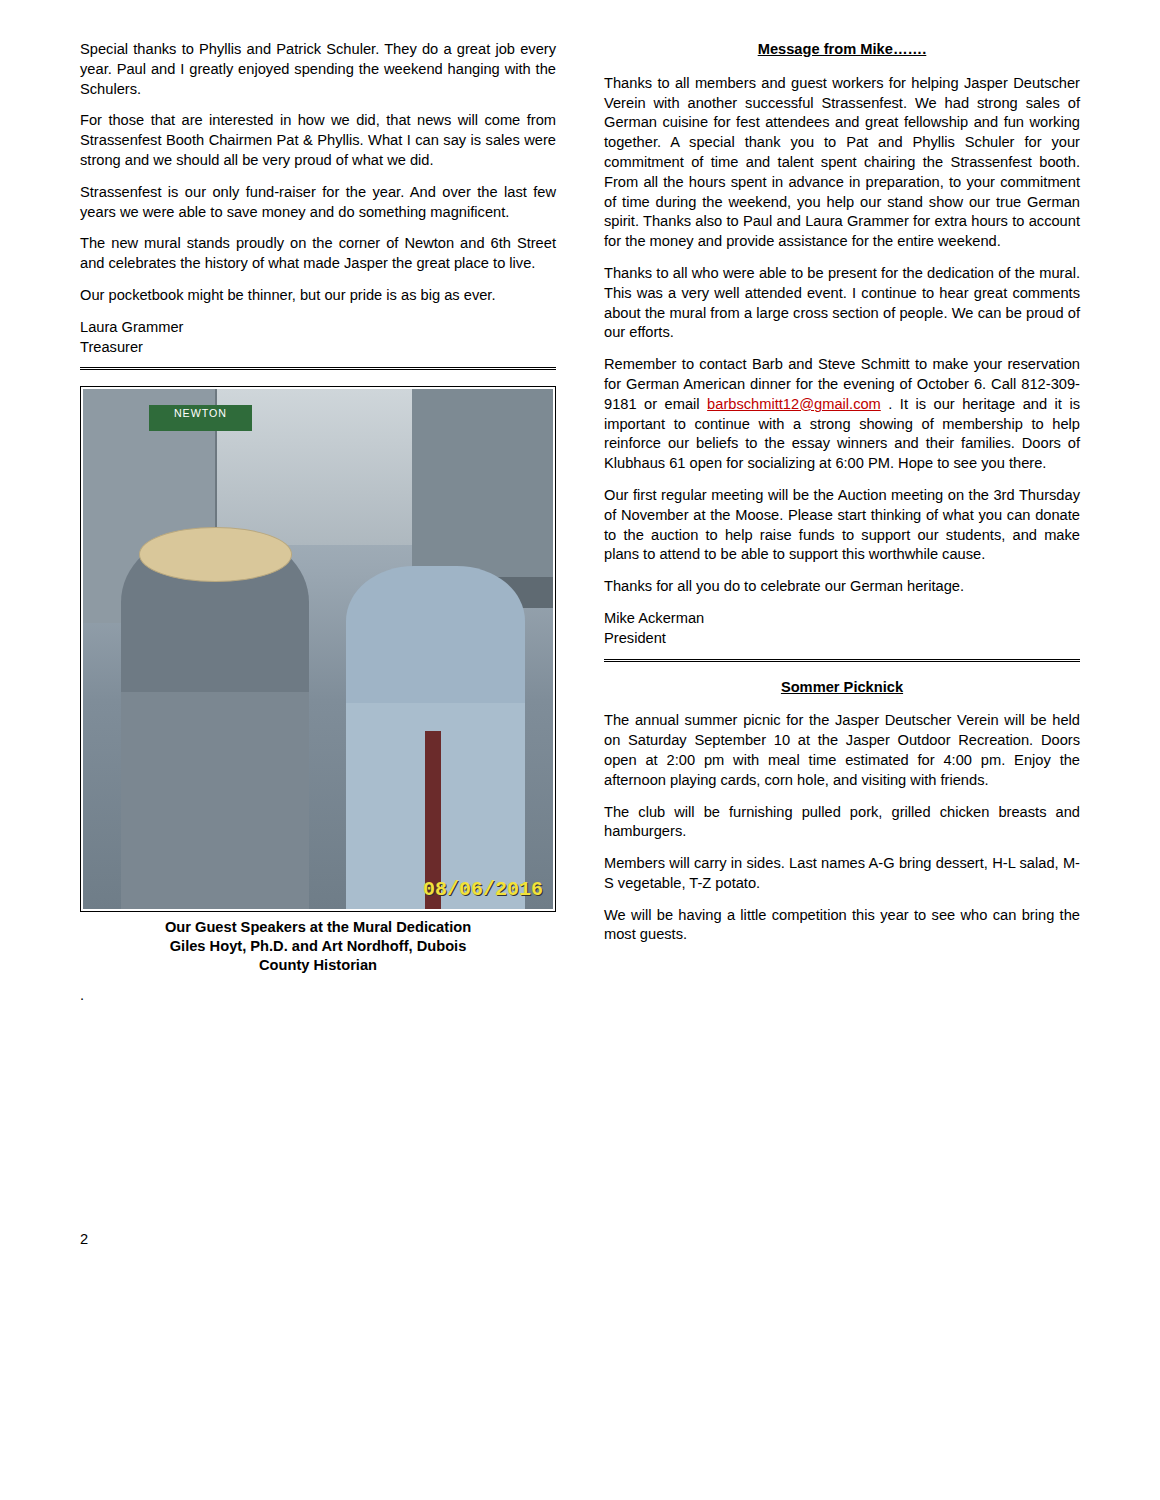Special thanks to Phyllis and Patrick Schuler. They do a great job every year. Paul and I greatly enjoyed spending the weekend hanging with the Schulers.
For those that are interested in how we did, that news will come from Strassenfest Booth Chairmen Pat & Phyllis. What I can say is sales were strong and we should all be very proud of what we did.
Strassenfest is our only fund-raiser for the year. And over the last few years we were able to save money and do something magnificent.
The new mural stands proudly on the corner of Newton and 6th Street and celebrates the history of what made Jasper the great place to live.
Our pocketbook might be thinner, but our pride is as big as ever.
Laura Grammer
Treasurer
NEWTON
08/06/2016
Our Guest Speakers at the Mural Dedication
Giles Hoyt, Ph.D. and Art Nordhoff, Dubois
County Historian
.
Message from Mike…….
Thanks to all members and guest workers for helping Jasper Deutscher Verein with another successful Strassenfest. We had strong sales of German cuisine for fest attendees and great fellowship and fun working together. A special thank you to Pat and Phyllis Schuler for your commitment of time and talent spent chairing the Strassenfest booth. From all the hours spent in advance in preparation, to your commitment of time during the weekend, you help our stand show our true German spirit. Thanks also to Paul and Laura Grammer for extra hours to account for the money and provide assistance for the entire weekend.
Thanks to all who were able to be present for the dedication of the mural. This was a very well attended event. I continue to hear great comments about the mural from a large cross section of people. We can be proud of our efforts.
Remember to contact Barb and Steve Schmitt to make your reservation for German American dinner for the evening of October 6. Call 812-309-9181 or email barbschmitt12@gmail.com . It is our heritage and it is important to continue with a strong showing of membership to help reinforce our beliefs to the essay winners and their families. Doors of Klubhaus 61 open for socializing at 6:00 PM. Hope to see you there.
Our first regular meeting will be the Auction meeting on the 3rd Thursday of November at the Moose. Please start thinking of what you can donate to the auction to help raise funds to support our students, and make plans to attend to be able to support this worthwhile cause.
Thanks for all you do to celebrate our German heritage.
Mike Ackerman
President
Sommer Picknick
The annual summer picnic for the Jasper Deutscher Verein will be held on Saturday September 10 at the Jasper Outdoor Recreation. Doors open at 2:00 pm with meal time estimated for 4:00 pm. Enjoy the afternoon playing cards, corn hole, and visiting with friends.
The club will be furnishing pulled pork, grilled chicken breasts and hamburgers.
Members will carry in sides. Last names A-G bring dessert, H-L salad, M-S vegetable, T-Z potato.
We will be having a little competition this year to see who can bring the most guests.
2